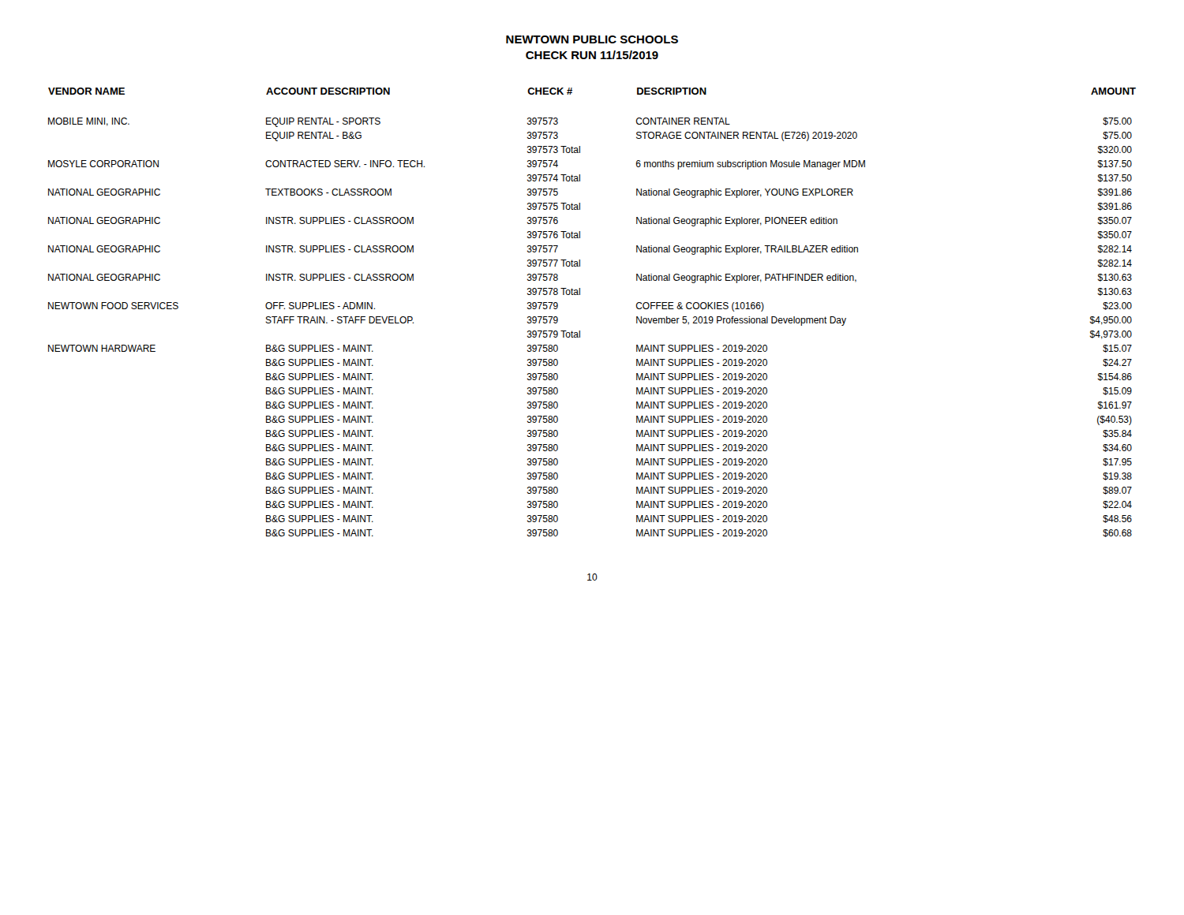NEWTOWN PUBLIC SCHOOLS
CHECK RUN 11/15/2019
| VENDOR NAME | ACCOUNT DESCRIPTION | CHECK # | DESCRIPTION | AMOUNT |
| --- | --- | --- | --- | --- |
| MOBILE MINI, INC. | EQUIP RENTAL - SPORTS | 397573 | CONTAINER RENTAL | $75.00 |
| | EQUIP RENTAL - B&G | 397573 | STORAGE CONTAINER RENTAL (E726) 2019-2020 | $75.00 |
| | | 397573 Total | | $320.00 |
| MOSYLE CORPORATION | CONTRACTED SERV. - INFO. TECH. | 397574 | 6 months premium subscription Mosule Manager MDM | $137.50 |
| | | 397574 Total | | $137.50 |
| NATIONAL GEOGRAPHIC | TEXTBOOKS - CLASSROOM | 397575 | National Geographic Explorer, YOUNG EXPLORER | $391.86 |
| | | 397575 Total | | $391.86 |
| NATIONAL GEOGRAPHIC | INSTR. SUPPLIES - CLASSROOM | 397576 | National Geographic Explorer, PIONEER edition | $350.07 |
| | | 397576 Total | | $350.07 |
| NATIONAL GEOGRAPHIC | INSTR. SUPPLIES - CLASSROOM | 397577 | National Geographic Explorer, TRAILBLAZER edition | $282.14 |
| | | 397577 Total | | $282.14 |
| NATIONAL GEOGRAPHIC | INSTR. SUPPLIES - CLASSROOM | 397578 | National Geographic Explorer, PATHFINDER edition, | $130.63 |
| | | 397578 Total | | $130.63 |
| NEWTOWN FOOD SERVICES | OFF. SUPPLIES - ADMIN. | 397579 | COFFEE & COOKIES (10166) | $23.00 |
| | STAFF TRAIN. - STAFF DEVELOP. | 397579 | November 5, 2019 Professional Development Day | $4,950.00 |
| | | 397579 Total | | $4,973.00 |
| NEWTOWN HARDWARE | B&G SUPPLIES - MAINT. | 397580 | MAINT SUPPLIES - 2019-2020 | $15.07 |
| | B&G SUPPLIES - MAINT. | 397580 | MAINT SUPPLIES - 2019-2020 | $24.27 |
| | B&G SUPPLIES - MAINT. | 397580 | MAINT SUPPLIES - 2019-2020 | $154.86 |
| | B&G SUPPLIES - MAINT. | 397580 | MAINT SUPPLIES - 2019-2020 | $15.09 |
| | B&G SUPPLIES - MAINT. | 397580 | MAINT SUPPLIES - 2019-2020 | $161.97 |
| | B&G SUPPLIES - MAINT. | 397580 | MAINT SUPPLIES - 2019-2020 | ($40.53) |
| | B&G SUPPLIES - MAINT. | 397580 | MAINT SUPPLIES - 2019-2020 | $35.84 |
| | B&G SUPPLIES - MAINT. | 397580 | MAINT SUPPLIES - 2019-2020 | $34.60 |
| | B&G SUPPLIES - MAINT. | 397580 | MAINT SUPPLIES - 2019-2020 | $17.95 |
| | B&G SUPPLIES - MAINT. | 397580 | MAINT SUPPLIES - 2019-2020 | $19.38 |
| | B&G SUPPLIES - MAINT. | 397580 | MAINT SUPPLIES - 2019-2020 | $89.07 |
| | B&G SUPPLIES - MAINT. | 397580 | MAINT SUPPLIES - 2019-2020 | $22.04 |
| | B&G SUPPLIES - MAINT. | 397580 | MAINT SUPPLIES - 2019-2020 | $48.56 |
| | B&G SUPPLIES - MAINT. | 397580 | MAINT SUPPLIES - 2019-2020 | $60.68 |
10